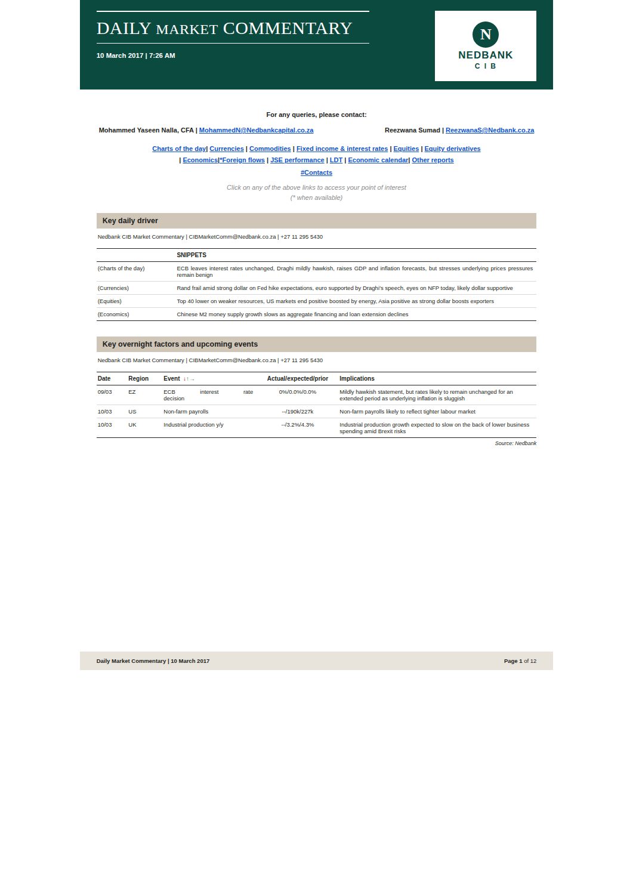Daily Market Commentary
10 March 2017 | 7:26 AM
N
NEDBANK
C I B
For any queries, please contact:
Mohammed Yaseen Nalla, CFA | MohammedN@Nedbankcapital.co.za Reezwana Sumad | ReezwanaS@Nedbank.co.za
Charts of the day| Currencies | Commodities | Fixed income & interest rates | Equities | Equity derivatives
| Economics|*Foreign flows | JSE performance | LDT | Economic calendar| Other reports
#Contacts
Click on any of the above links to access your point of interest
(* when available)
Key daily driver
Nedbank CIB Market Commentary | CIBMarketComm@Nedbank.co.za | +27 11 295 5430
| | SNIPPETS |
| --- | --- |
| (Charts of the day) | ECB leaves interest rates unchanged, Draghi mildly hawkish, raises GDP and inflation forecasts, but stresses underlying prices pressures remain benign |
| (Currencies) | Rand frail amid strong dollar on Fed hike expectations, euro supported by Draghi’s speech, eyes on NFP today, likely dollar supportive |
| (Equities) | Top 40 lower on weaker resources, US markets end positive boosted by energy, Asia positive as strong dollar boosts exporters |
| (Economics) | Chinese M2 money supply growth slows as aggregate financing and loan extension declines |
Key overnight factors and upcoming events
Nedbank CIB Market Commentary | CIBMarketComm@Nedbank.co.za | +27 11 295 5430
| Date | Region | Event ↓ ↑ → | Actual/expected/prior | Implications |
| --- | --- | --- | --- | --- |
| 09/03 | EZ | ECB interest rate decision | 0%/0.0%/0.0% | Mildly hawkish statement, but rates likely to remain unchanged for an extended period as underlying inflation is sluggish |
| 10/03 | US | Non-farm payrolls | --/190k/227k | Non-farm payrolls likely to reflect tighter labour market |
| 10/03 | UK | Industrial production y/y | --/3.2%/4.3% | Industrial production growth expected to slow on the back of lower business spending amid Brexit risks |
Source: Nedbank
Daily Market Commentary | 10 March 2017 Page 1 of 12